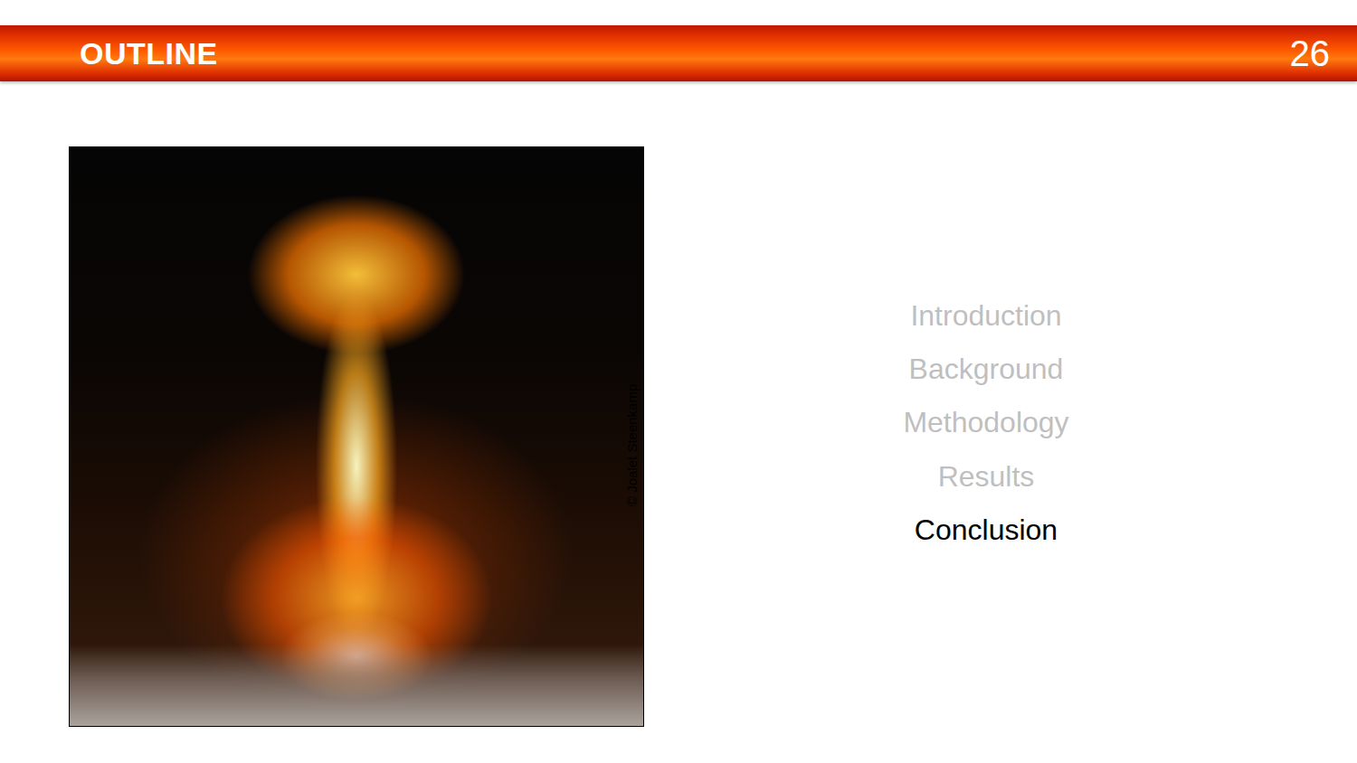OUTLINE
26
© Joalet Steenkamp
Introduction
Background
Methodology
Results
Conclusion